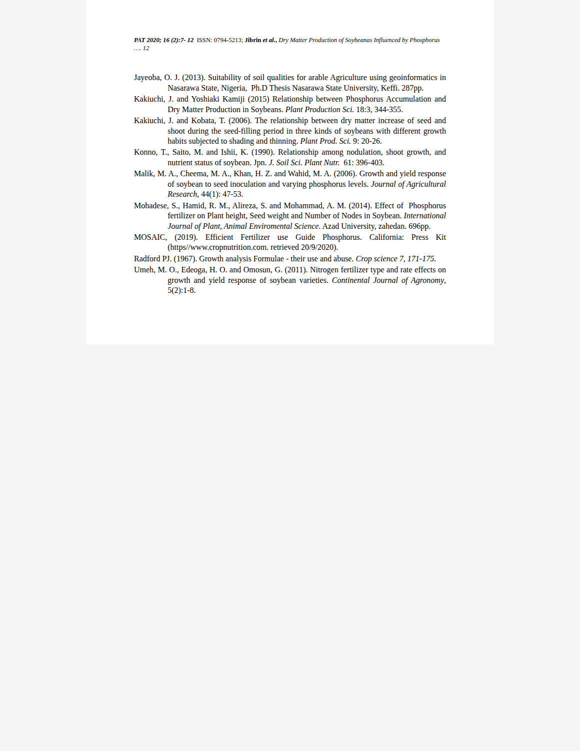PAT 2020; 16 (2):7- 12 ISSN: 0794-5213; Jibrin et al., Dry Matter Production of Soybeanas Influenced by Phosphorus …. 12
Jayeoba, O. J. (2013). Suitability of soil qualities for arable Agriculture using geoinformatics in Nasarawa State, Nigeria, Ph.D Thesis Nasarawa State University, Keffi. 287pp.
Kakiuchi, J. and Yoshiaki Kamiji (2015) Relationship between Phosphorus Accumulation and Dry Matter Production in Soybeans. Plant Production Sci. 18:3, 344-355.
Kakiuchi, J. and Kobata, T. (2006). The relationship between dry matter increase of seed and shoot during the seed-filling period in three kinds of soybeans with different growth habits subjected to shading and thinning. Plant Prod. Sci. 9: 20-26.
Konno, T., Saito, M. and Ishii, K. (1990). Relationship among nodulation, shoot growth, and nutrient status of soybean. Jpn. J. Soil Sci. Plant Nutr. 61: 396-403.
Malik, M. A., Cheema, M. A., Khan, H. Z. and Wahid, M. A. (2006). Growth and yield response of soybean to seed inoculation and varying phosphorus levels. Journal of Agricultural Research, 44(1): 47-53.
Mohadese, S., Hamid, R. M., Alireza, S. and Mohammad, A. M. (2014). Effect of Phosphorus fertilizer on Plant height, Seed weight and Number of Nodes in Soybean. International Journal of Plant, Animal Enviromental Science. Azad University, zahedan. 696pp.
MOSAIC, (2019). Efficient Fertilizer use Guide Phosphorus. California: Press Kit (https//www.cropnutrition.com. retrieved 20/9/2020).
Radford PJ. (1967). Growth analysis Formulae - their use and abuse. Crop science 7, 171-175.
Umeh, M. O., Edeoga, H. O. and Omosun, G. (2011). Nitrogen fertilizer type and rate effects on growth and yield response of soybean varieties. Continental Journal of Agronomy, 5(2):1-8.